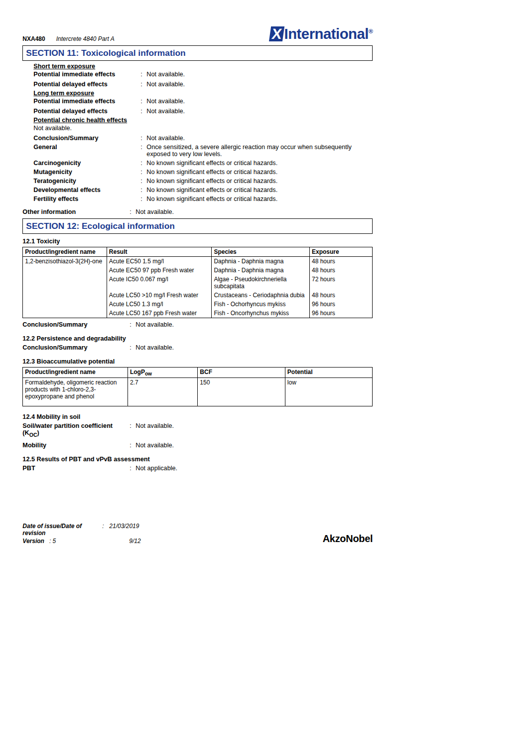NXA480 Intercrete 4840 Part A
XInternational®
SECTION 11: Toxicological information
Short term exposure
Potential immediate effects
:
Not available.
Potential delayed effects
:
Not available.
Long term exposure
Potential immediate effects
:
Not available.
Potential delayed effects
:
Not available.
Potential chronic health effects
Not available.
Conclusion/Summary
:
Not available.
General
:
Once sensitized, a severe allergic reaction may occur when subsequently exposed to very low levels.
Carcinogenicity
:
No known significant effects or critical hazards.
Mutagenicity
:
No known significant effects or critical hazards.
Teratogenicity
:
No known significant effects or critical hazards.
Developmental effects
:
No known significant effects or critical hazards.
Fertility effects
:
No known significant effects or critical hazards.
Other information
:
Not available.
SECTION 12: Ecological information
12.1 Toxicity
| Product/ingredient name | Result | Species | Exposure |
| --- | --- | --- | --- |
| 1,2-benzisothiazol-3(2H)-one | Acute EC50 1.5 mg/l | Daphnia - Daphnia magna | 48 hours |
| | Acute EC50 97 ppb Fresh water | Daphnia - Daphnia magna | 48 hours |
| | Acute IC50 0.067 mg/l | Algae - Pseudokirchneriella subcapitata | 72 hours |
| | Acute LC50 >10 mg/l Fresh water | Crustaceans - Ceriodaphnia dubia | 48 hours |
| | Acute LC50 1.3 mg/l | Fish - Ochorhyncus mykiss | 96 hours |
| | Acute LC50 167 ppb Fresh water | Fish - Oncorhynchus mykiss | 96 hours |
Conclusion/Summary
:
Not available.
12.2 Persistence and degradability
Conclusion/Summary
:
Not available.
12.3 Bioaccumulative potential
| Product/ingredient name | LogP ow | BCF | Potential |
| --- | --- | --- | --- |
| Formaldehyde, oligomeric reaction products with 1-chloro-2,3-epoxypropane and phenol | 2.7 | 150 | low |
12.4 Mobility in soil
Soil/water partition coefficient (KOC)
:
Not available.
Mobility
:
Not available.
12.5 Results of PBT and vPvB assessment
PBT
:
Not applicable.
Date of issue/Date of revision
:
21/03/2019
Version : 5
9/12
Akzo Nobel